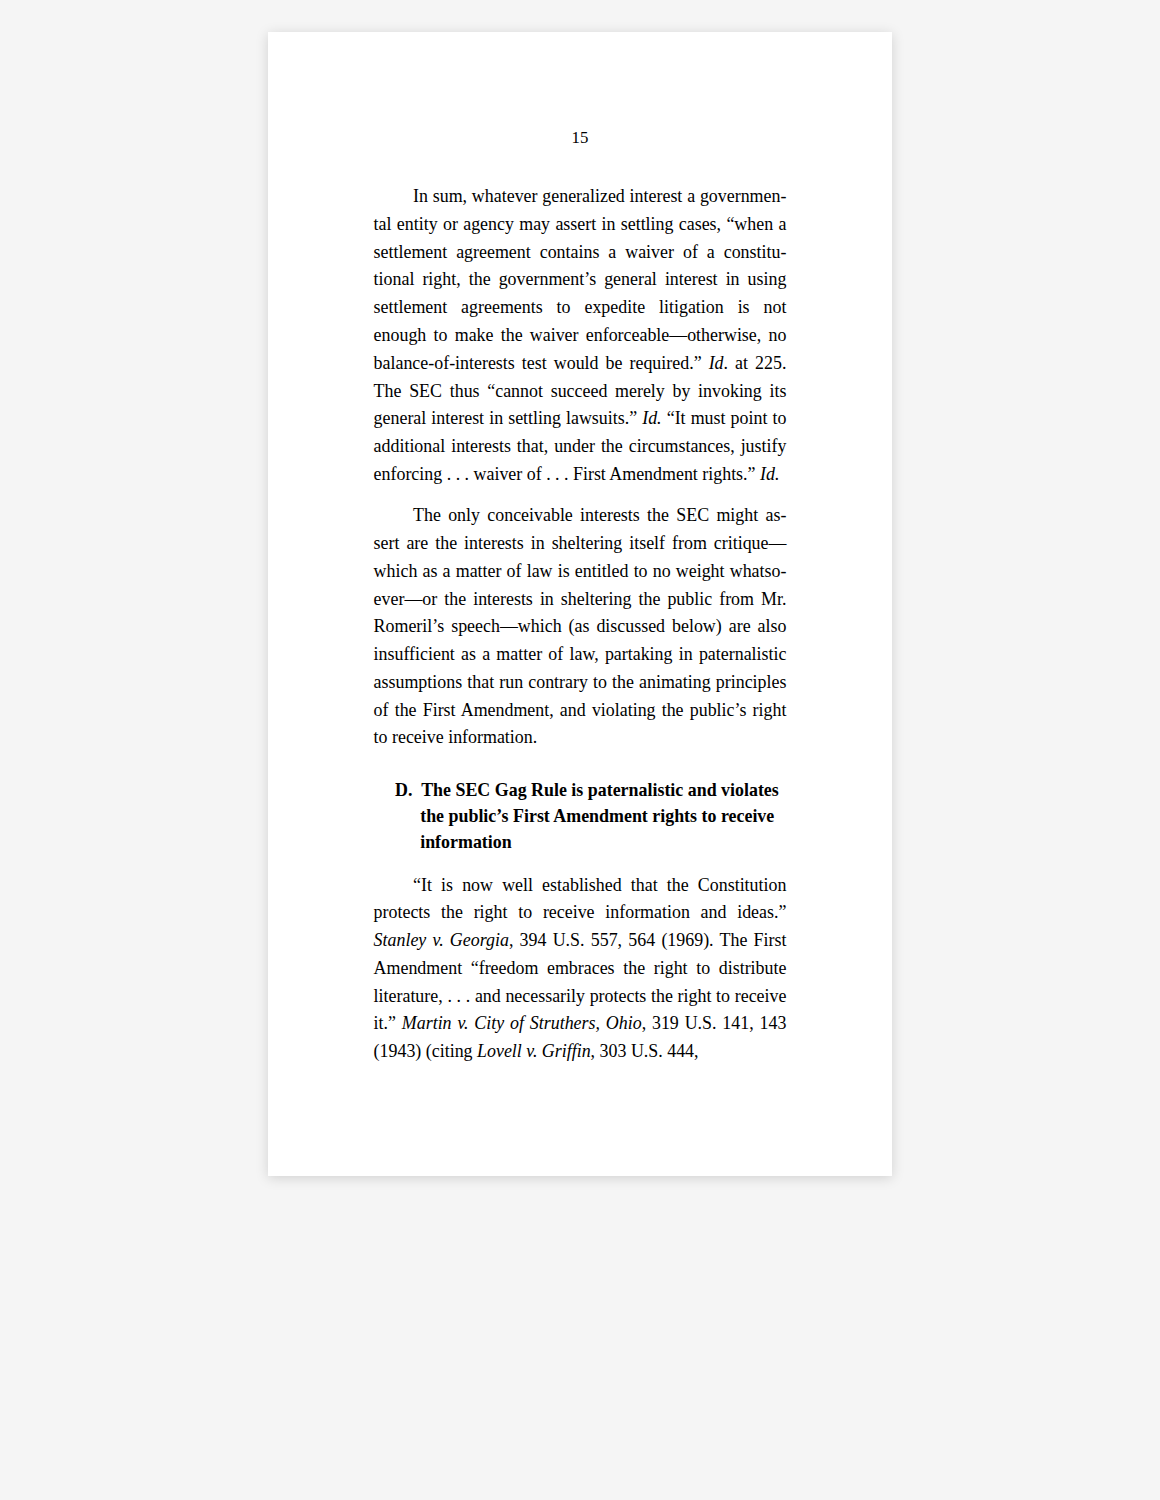15
In sum, whatever generalized interest a governmental entity or agency may assert in settling cases, “when a settlement agreement contains a waiver of a constitutional right, the government’s general interest in using settlement agreements to expedite litigation is not enough to make the waiver enforceable—otherwise, no balance-of-interests test would be required.” Id. at 225. The SEC thus “cannot succeed merely by invoking its general interest in settling lawsuits.” Id. “It must point to additional interests that, under the circumstances, justify enforcing . . . waiver of . . . First Amendment rights.” Id.
The only conceivable interests the SEC might assert are the interests in sheltering itself from critique—which as a matter of law is entitled to no weight whatsoever—or the interests in sheltering the public from Mr. Romeril’s speech—which (as discussed below) are also insufficient as a matter of law, partaking in paternalistic assumptions that run contrary to the animating principles of the First Amendment, and violating the public’s right to receive information.
D. The SEC Gag Rule is paternalistic and violates the public’s First Amendment rights to receive information
“It is now well established that the Constitution protects the right to receive information and ideas.” Stanley v. Georgia, 394 U.S. 557, 564 (1969). The First Amendment “freedom embraces the right to distribute literature, . . . and necessarily protects the right to receive it.” Martin v. City of Struthers, Ohio, 319 U.S. 141, 143 (1943) (citing Lovell v. Griffin, 303 U.S. 444,